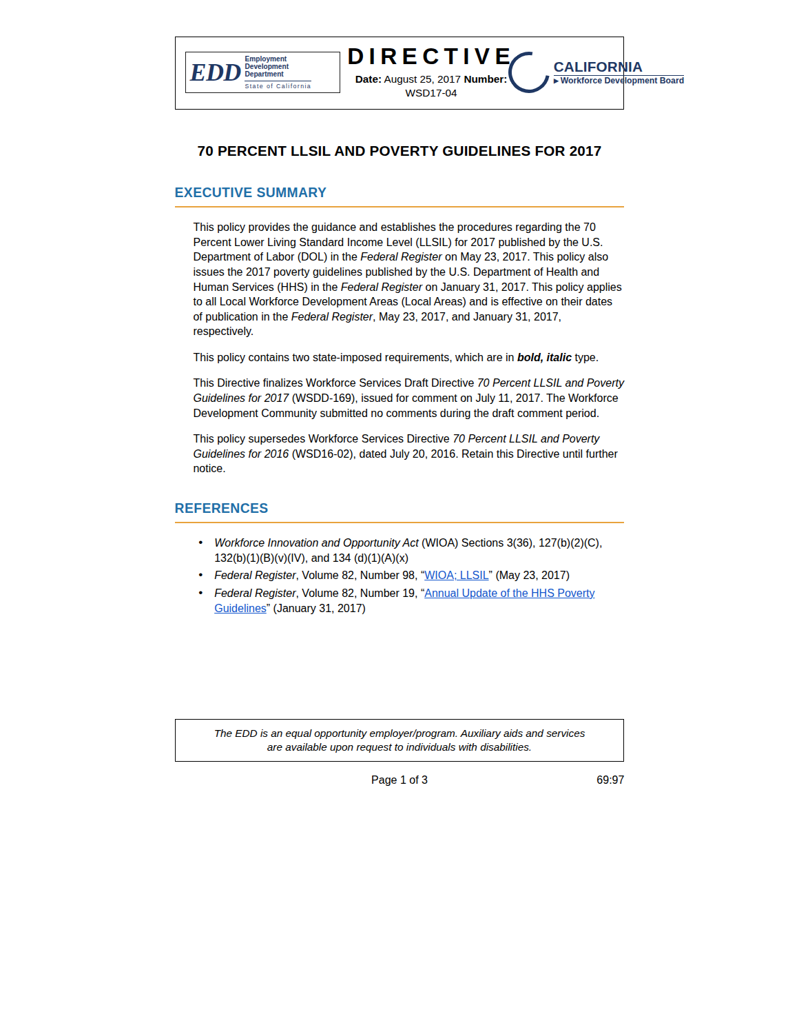EDD
Employment
Development
Department
State of California
DIRECTIVE
Date: August 25, 2017 Number: WSD17-04
CALIFORNIA
Workforce Development Board
70 PERCENT LLSIL AND POVERTY GUIDELINES FOR 2017
EXECUTIVE SUMMARY
This policy provides the guidance and establishes the procedures regarding the 70 Percent Lower Living Standard Income Level (LLSIL) for 2017 published by the U.S. Department of Labor (DOL) in the Federal Register on May 23, 2017. This policy also issues the 2017 poverty guidelines published by the U.S. Department of Health and Human Services (HHS) in the Federal Register on January 31, 2017. This policy applies to all Local Workforce Development Areas (Local Areas) and is effective on their dates of publication in the Federal Register, May 23, 2017, and January 31, 2017, respectively.
This policy contains two state-imposed requirements, which are in bold, italic type.
This Directive finalizes Workforce Services Draft Directive 70 Percent LLSIL and Poverty Guidelines for 2017 (WSDD-169), issued for comment on July 11, 2017. The Workforce Development Community submitted no comments during the draft comment period.
This policy supersedes Workforce Services Directive 70 Percent LLSIL and Poverty Guidelines for 2016 (WSD16-02), dated July 20, 2016. Retain this Directive until further notice.
REFERENCES
Workforce Innovation and Opportunity Act (WIOA) Sections 3(36), 127(b)(2)(C), 132(b)(1)(B)(v)(IV), and 134 (d)(1)(A)(x)
Federal Register, Volume 82, Number 98, “WIOA; LLSIL” (May 23, 2017)
Federal Register, Volume 82, Number 19, “Annual Update of the HHS Poverty Guidelines” (January 31, 2017)
The EDD is an equal opportunity employer/program. Auxiliary aids and services
are available upon request to individuals with disabilities.
Page 1 of 3 69:97